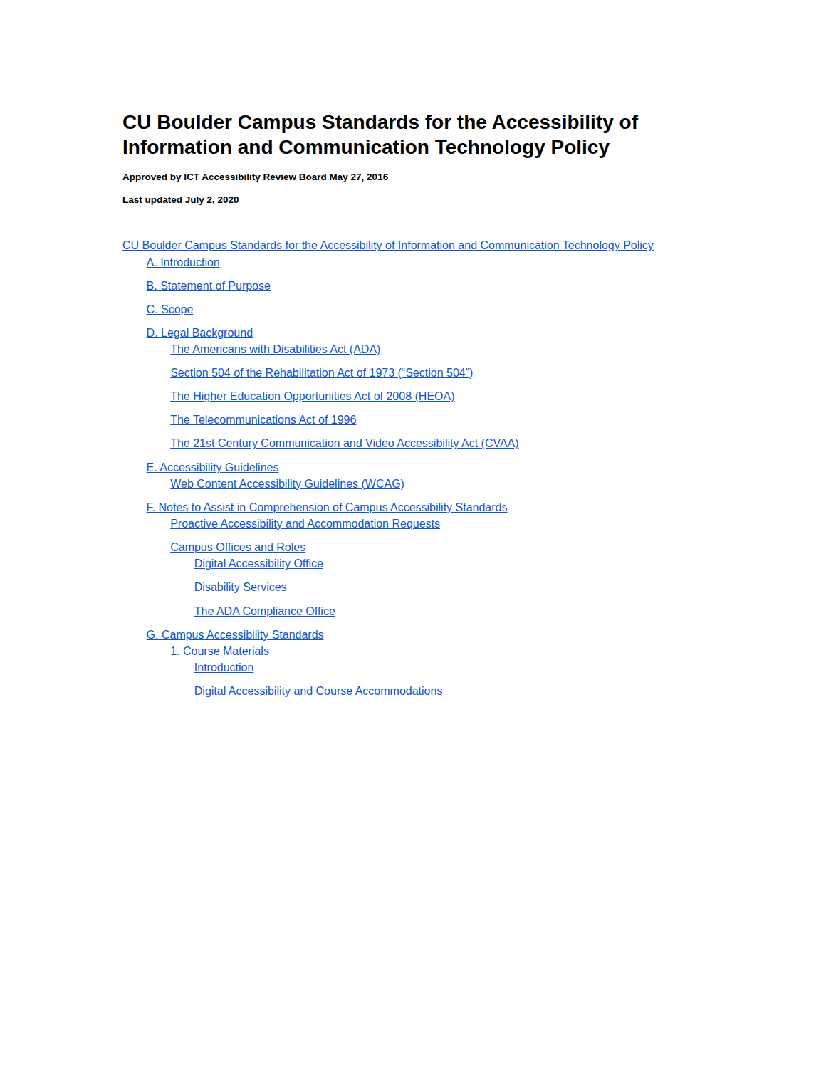CU Boulder Campus Standards for the Accessibility of Information and Communication Technology Policy
Approved by ICT Accessibility Review Board May 27, 2016
Last updated July 2, 2020
CU Boulder Campus Standards for the Accessibility of Information and Communication Technology Policy
A. Introduction
B. Statement of Purpose
C. Scope
D. Legal Background
The Americans with Disabilities Act (ADA)
Section 504 of the Rehabilitation Act of 1973 (“Section 504”)
The Higher Education Opportunities Act of 2008 (HEOA)
The Telecommunications Act of 1996
The 21st Century Communication and Video Accessibility Act (CVAA)
E. Accessibility Guidelines
Web Content Accessibility Guidelines (WCAG)
F. Notes to Assist in Comprehension of Campus Accessibility Standards
Proactive Accessibility and Accommodation Requests
Campus Offices and Roles
Digital Accessibility Office
Disability Services
The ADA Compliance Office
G. Campus Accessibility Standards
1. Course Materials
Introduction
Digital Accessibility and Course Accommodations